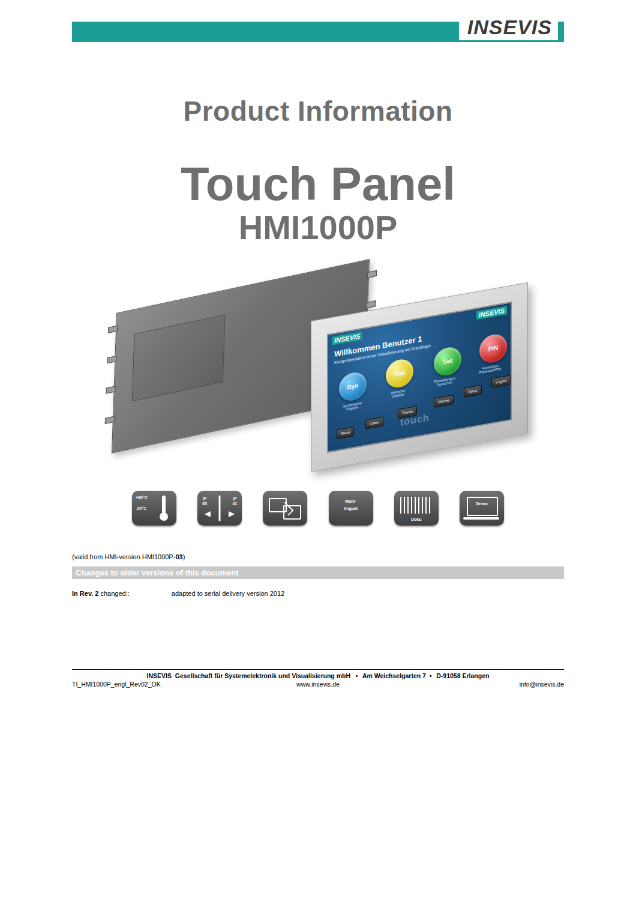INSEVIS
Product Information
Touch Panel
HMI1000P
INSEVIS
INSEVIS
Willkommen Benutzer 1
Kurzpräsentation einer Visualisierung mit VisuStage
Dyn
Stat
Set
PIN
dynamische
Objekte
statische
Objekte
Einstellungen
Sprachen
Anmelden
Passwort/PIN
Menü
Listen
Trends
Alarme
Setup
Logout
touch
+60°C -20°C
IP
65 IP
41
Multi- lingual
Doku
Demo
(valid from HMI-version HMI1000P-03)
Changes to older versions of this document
In Rev. 2 changed:: adapted to serial delivery version 2012
INSEVIS Gesellschaft für Systemelektronik und Visualisierung mbH • Am Weichselgarten 7 • D-91058 Erlangen
TI_HMI1000P_engl_Rev02_OK
www.insevis.de
info@insevis.de